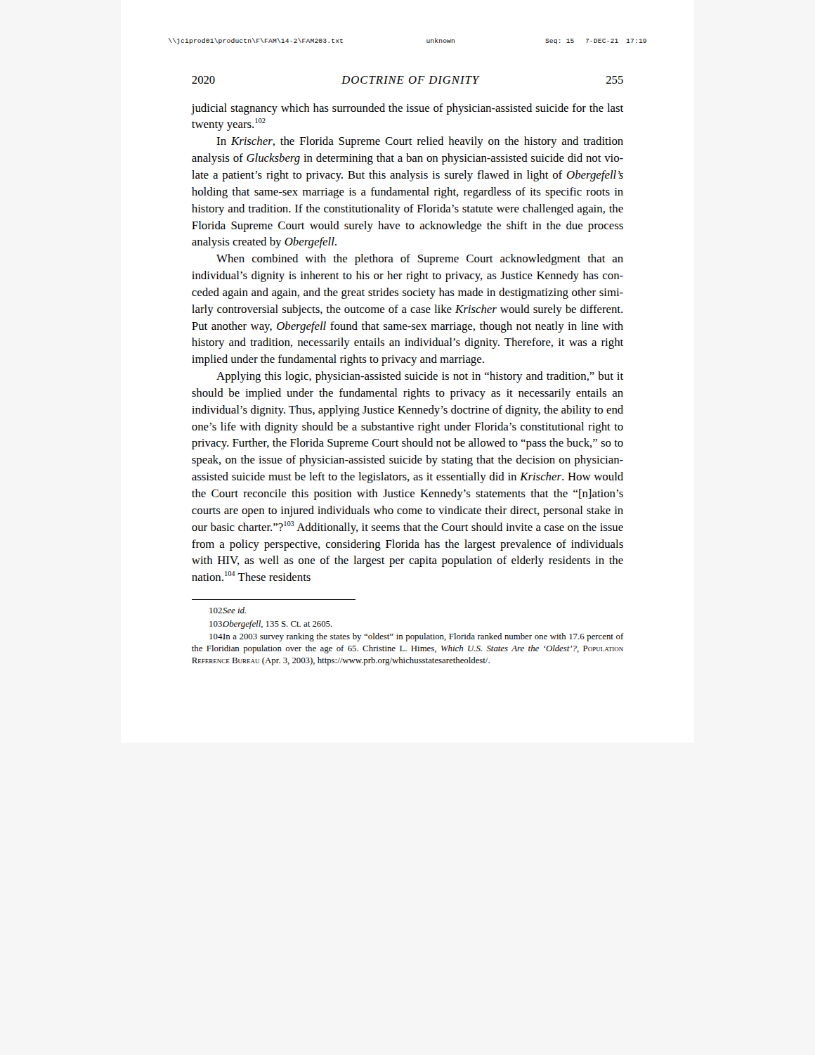\\jciprod01\productn\F\FAM\14-2\FAM203.txt unknown Seq: 15 7-DEC-21 17:19
2020 DOCTRINE OF DIGNITY 255
judicial stagnancy which has surrounded the issue of physician-assisted suicide for the last twenty years.102
In Krischer, the Florida Supreme Court relied heavily on the history and tradition analysis of Glucksberg in determining that a ban on physician-assisted suicide did not violate a patient’s right to privacy. But this analysis is surely flawed in light of Obergefell’s holding that same-sex marriage is a fundamental right, regardless of its specific roots in history and tradition. If the constitutionality of Florida’s statute were challenged again, the Florida Supreme Court would surely have to acknowledge the shift in the due process analysis created by Obergefell.
When combined with the plethora of Supreme Court acknowledgment that an individual’s dignity is inherent to his or her right to privacy, as Justice Kennedy has conceded again and again, and the great strides society has made in destigmatizing other similarly controversial subjects, the outcome of a case like Krischer would surely be different. Put another way, Obergefell found that same-sex marriage, though not neatly in line with history and tradition, necessarily entails an individual’s dignity. Therefore, it was a right implied under the fundamental rights to privacy and marriage.
Applying this logic, physician-assisted suicide is not in “history and tradition,” but it should be implied under the fundamental rights to privacy as it necessarily entails an individual’s dignity. Thus, applying Justice Kennedy’s doctrine of dignity, the ability to end one’s life with dignity should be a substantive right under Florida’s constitutional right to privacy. Further, the Florida Supreme Court should not be allowed to “pass the buck,” so to speak, on the issue of physician-assisted suicide by stating that the decision on physician-assisted suicide must be left to the legislators, as it essentially did in Krischer. How would the Court reconcile this position with Justice Kennedy’s statements that the “[n]ation’s courts are open to injured individuals who come to vindicate their direct, personal stake in our basic charter.”?103 Additionally, it seems that the Court should invite a case on the issue from a policy perspective, considering Florida has the largest prevalence of individuals with HIV, as well as one of the largest per capita population of elderly residents in the nation.104 These residents
102. See id. 103. Obergefell, 135 S. Ct. at 2605. 104. In a 2003 survey ranking the states by “oldest” in population, Florida ranked number one with 17.6 percent of the Floridian population over the age of 65. Christine L. Himes, Which U.S. States Are the ‘Oldest’?, Population Reference Bureau (Apr. 3, 2003), https://www.prb.org/whichusstatesaretheoldest/.